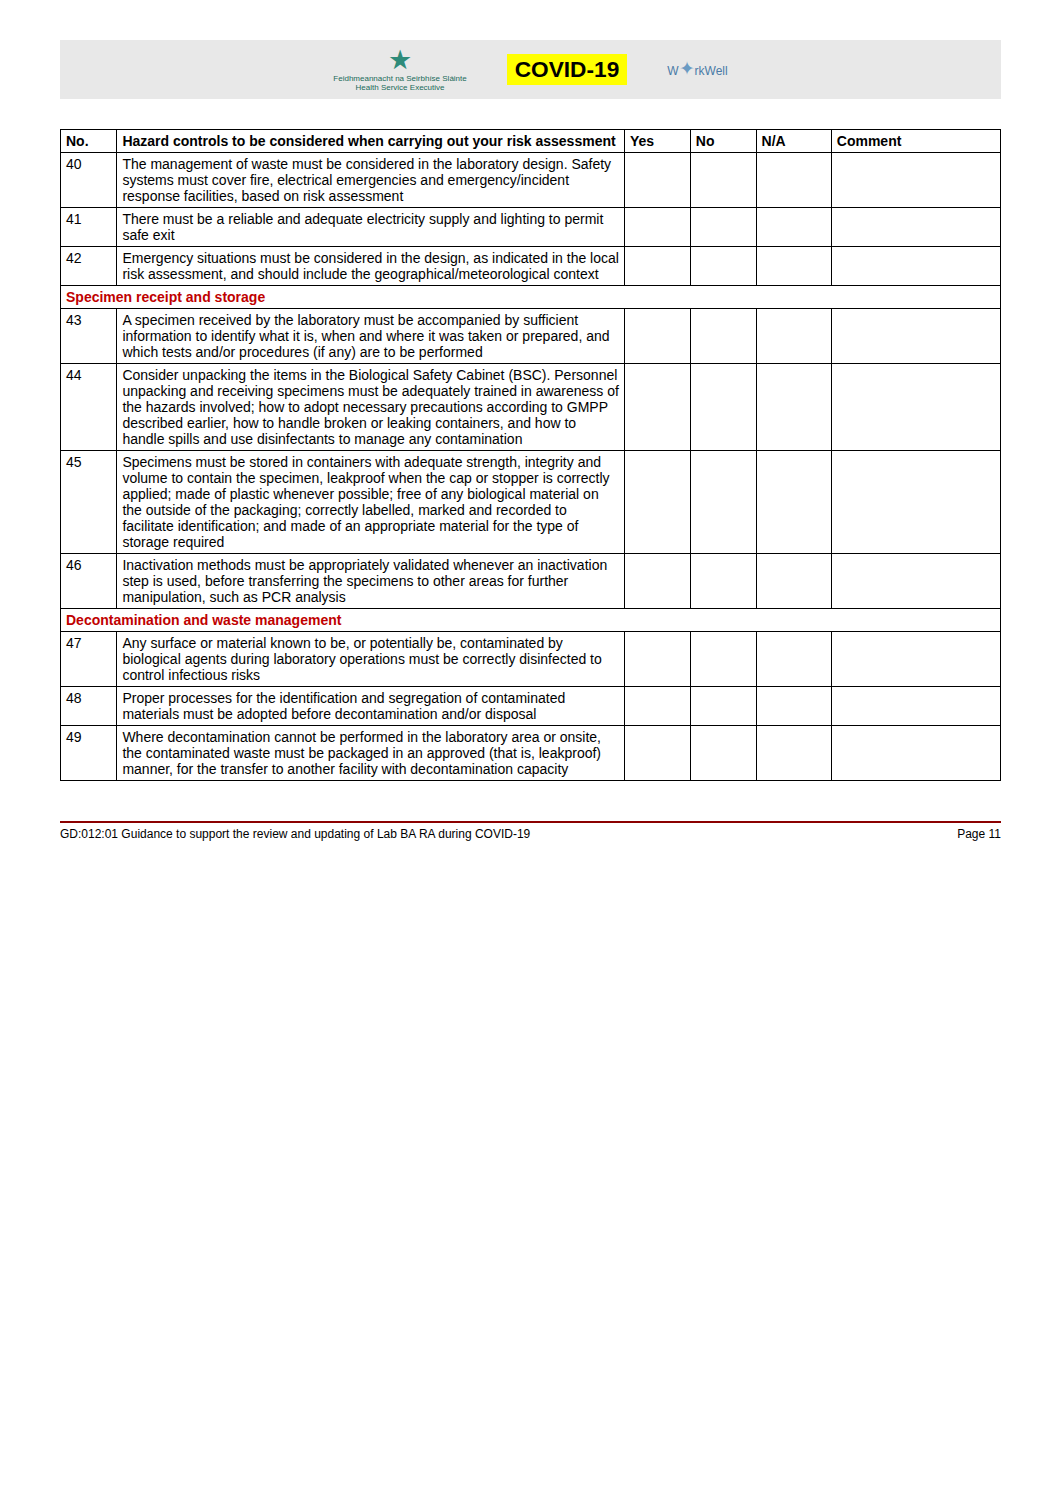★ Feidhmeannacht na Seirbhíse Sláinte
Health Service Executive
COVID-19
W✦rkWell
| No. | Hazard controls to be considered when carrying out your risk assessment | Yes | No | N/A | Comment |
| --- | --- | --- | --- | --- | --- |
| 40 | The management of waste must be considered in the laboratory design. Safety systems must cover fire, electrical emergencies and emergency/incident response facilities, based on risk assessment | | | | |
| 41 | There must be a reliable and adequate electricity supply and lighting to permit safe exit | | | | |
| 42 | Emergency situations must be considered in the design, as indicated in the local risk assessment, and should include the geographical/meteorological context | | | | |
| Specimen receipt and storage |
| 43 | A specimen received by the laboratory must be accompanied by sufficient information to identify what it is, when and where it was taken or prepared, and which tests and/or procedures (if any) are to be performed | | | | |
| 44 | Consider unpacking the items in the Biological Safety Cabinet (BSC). Personnel unpacking and receiving specimens must be adequately trained in awareness of the hazards involved; how to adopt necessary precautions according to GMPP described earlier, how to handle broken or leaking containers, and how to handle spills and use disinfectants to manage any contamination | | | | |
| 45 | Specimens must be stored in containers with adequate strength, integrity and volume to contain the specimen, leakproof when the cap or stopper is correctly applied; made of plastic whenever possible; free of any biological material on the outside of the packaging; correctly labelled, marked and recorded to facilitate identification; and made of an appropriate material for the type of storage required | | | | |
| 46 | Inactivation methods must be appropriately validated whenever an inactivation step is used, before transferring the specimens to other areas for further manipulation, such as PCR analysis | | | | |
| Decontamination and waste management |
| 47 | Any surface or material known to be, or potentially be, contaminated by biological agents during laboratory operations must be correctly disinfected to control infectious risks | | | | |
| 48 | Proper processes for the identification and segregation of contaminated materials must be adopted before decontamination and/or disposal | | | | |
| 49 | Where decontamination cannot be performed in the laboratory area or onsite, the contaminated waste must be packaged in an approved (that is, leakproof) manner, for the transfer to another facility with decontamination capacity | | | | |
GD:012:01 Guidance to support the review and updating of Lab BA RA during COVID-19 Page 11